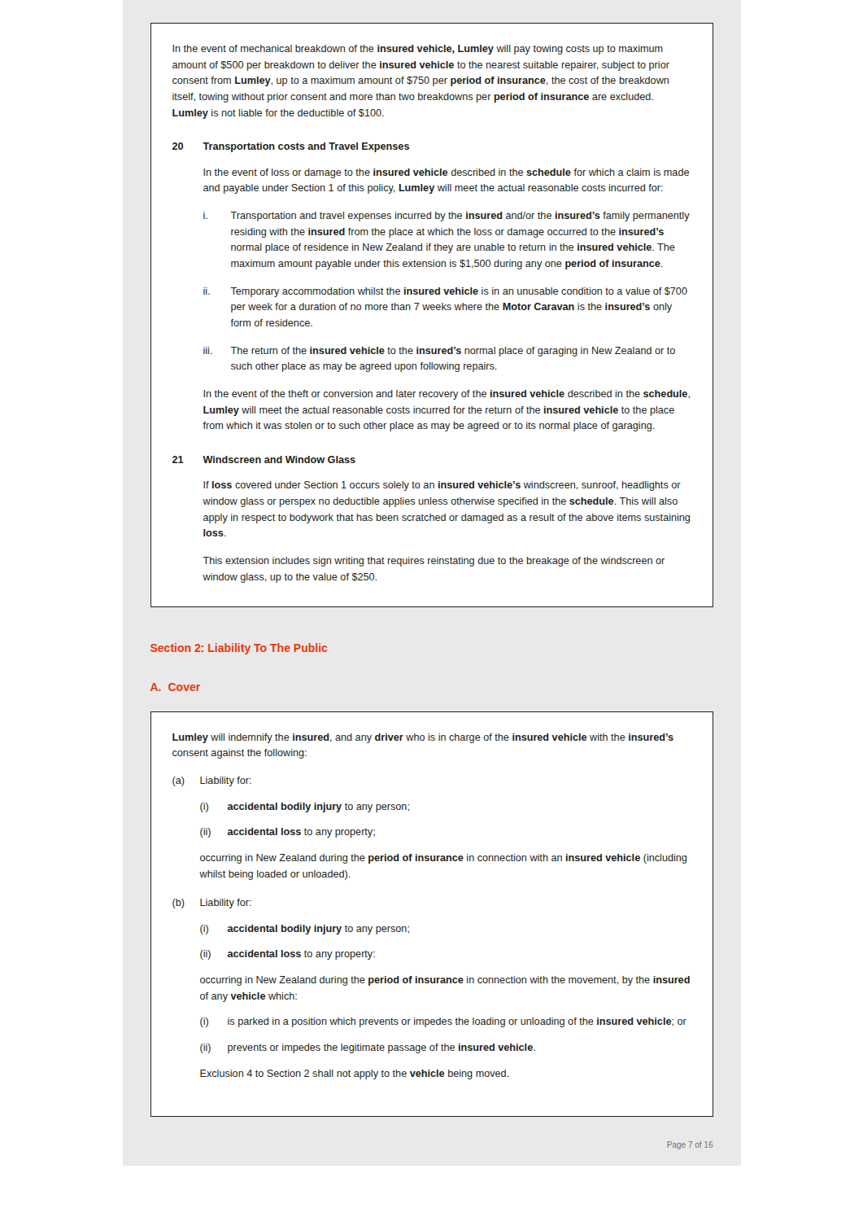In the event of mechanical breakdown of the insured vehicle, Lumley will pay towing costs up to maximum amount of $500 per breakdown to deliver the insured vehicle to the nearest suitable repairer, subject to prior consent from Lumley, up to a maximum amount of $750 per period of insurance, the cost of the breakdown itself, towing without prior consent and more than two breakdowns per period of insurance are excluded. Lumley is not liable for the deductible of $100.
20 Transportation costs and Travel Expenses
In the event of loss or damage to the insured vehicle described in the schedule for which a claim is made and payable under Section 1 of this policy, Lumley will meet the actual reasonable costs incurred for:
i. Transportation and travel expenses incurred by the insured and/or the insured’s family permanently residing with the insured from the place at which the loss or damage occurred to the insured’s normal place of residence in New Zealand if they are unable to return in the insured vehicle. The maximum amount payable under this extension is $1,500 during any one period of insurance.
ii. Temporary accommodation whilst the insured vehicle is in an unusable condition to a value of $700 per week for a duration of no more than 7 weeks where the Motor Caravan is the insured’s only form of residence.
iii. The return of the insured vehicle to the insured’s normal place of garaging in New Zealand or to such other place as may be agreed upon following repairs.
In the event of the theft or conversion and later recovery of the insured vehicle described in the schedule, Lumley will meet the actual reasonable costs incurred for the return of the insured vehicle to the place from which it was stolen or to such other place as may be agreed or to its normal place of garaging.
21 Windscreen and Window Glass
If loss covered under Section 1 occurs solely to an insured vehicle’s windscreen, sunroof, headlights or window glass or perspex no deductible applies unless otherwise specified in the schedule. This will also apply in respect to bodywork that has been scratched or damaged as a result of the above items sustaining loss.
This extension includes sign writing that requires reinstating due to the breakage of the windscreen or window glass, up to the value of $250.
Section 2: Liability To The Public
A. Cover
Lumley will indemnify the insured, and any driver who is in charge of the insured vehicle with the insured’s consent against the following:
(a) Liability for:
(i) accidental bodily injury to any person;
(ii) accidental loss to any property;
occurring in New Zealand during the period of insurance in connection with an insured vehicle (including whilst being loaded or unloaded).
(b) Liability for:
(i) accidental bodily injury to any person;
(ii) accidental loss to any property:
occurring in New Zealand during the period of insurance in connection with the movement, by the insured of any vehicle which:
(i) is parked in a position which prevents or impedes the loading or unloading of the insured vehicle; or
(ii) prevents or impedes the legitimate passage of the insured vehicle.
Exclusion 4 to Section 2 shall not apply to the vehicle being moved.
Page 7 of 16